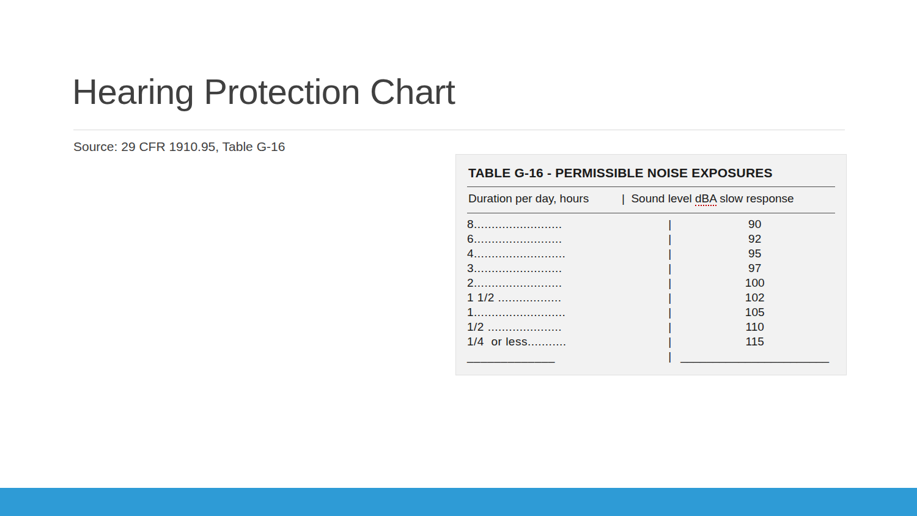Hearing Protection Chart
Source: 29 CFR 1910.95, Table G-16
TABLE G-16 - PERMISSIBLE NOISE EXPOSURES
| Duration per day, hours | / | Sound level dBA slow response |
| --- | --- | --- |
| 8......................... | / | 90 |
| 6......................... | / | 92 |
| 4.......................... | / | 95 |
| 3......................... | / | 97 |
| 2......................... | / | 100 |
| 1 1/2 .................. | / | 102 |
| 1.......................... | / | 105 |
| 1/2 ..................... | / | 110 |
| 1/4 or less........... | / | 115 |
| _____________ | / | _______________________ |